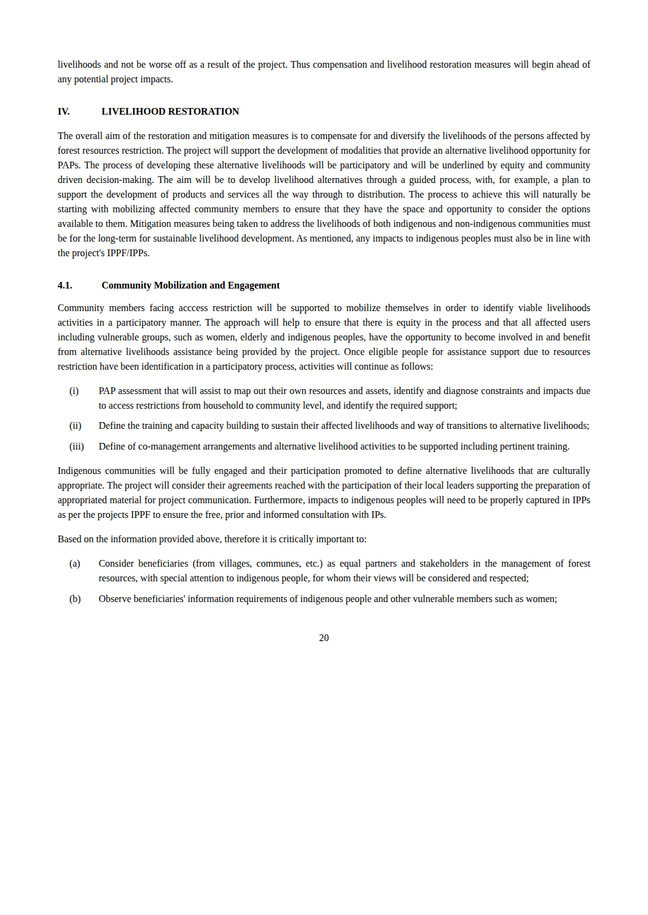livelihoods and not be worse off as a result of the project. Thus compensation and livelihood restoration measures will begin ahead of any potential project impacts.
IV. LIVELIHOOD RESTORATION
The overall aim of the restoration and mitigation measures is to compensate for and diversify the livelihoods of the persons affected by forest resources restriction. The project will support the development of modalities that provide an alternative livelihood opportunity for PAPs. The process of developing these alternative livelihoods will be participatory and will be underlined by equity and community driven decision-making. The aim will be to develop livelihood alternatives through a guided process, with, for example, a plan to support the development of products and services all the way through to distribution. The process to achieve this will naturally be starting with mobilizing affected community members to ensure that they have the space and opportunity to consider the options available to them. Mitigation measures being taken to address the livelihoods of both indigenous and non-indigenous communities must be for the long-term for sustainable livelihood development. As mentioned, any impacts to indigenous peoples must also be in line with the project's IPPF/IPPs.
4.1. Community Mobilization and Engagement
Community members facing acccess restriction will be supported to mobilize themselves in order to identify viable livelihoods activities in a participatory manner. The approach will help to ensure that there is equity in the process and that all affected users including vulnerable groups, such as women, elderly and indigenous peoples, have the opportunity to become involved in and benefit from alternative livelihoods assistance being provided by the project. Once eligible people for assistance support due to resources restriction have been identification in a participatory process, activities will continue as follows:
(i) PAP assessment that will assist to map out their own resources and assets, identify and diagnose constraints and impacts due to access restrictions from household to community level, and identify the required support;
(ii) Define the training and capacity building to sustain their affected livelihoods and way of transitions to alternative livelihoods;
(iii) Define of co-management arrangements and alternative livelihood activities to be supported including pertinent training.
Indigenous communities will be fully engaged and their participation promoted to define alternative livelihoods that are culturally appropriate. The project will consider their agreements reached with the participation of their local leaders supporting the preparation of appropriated material for project communication. Furthermore, impacts to indigenous peoples will need to be properly captured in IPPs as per the projects IPPF to ensure the free, prior and informed consultation with IPs.
Based on the information provided above, therefore it is critically important to:
(a) Consider beneficiaries (from villages, communes, etc.) as equal partners and stakeholders in the management of forest resources, with special attention to indigenous people, for whom their views will be considered and respected;
(b) Observe beneficiaries' information requirements of indigenous people and other vulnerable members such as women;
20